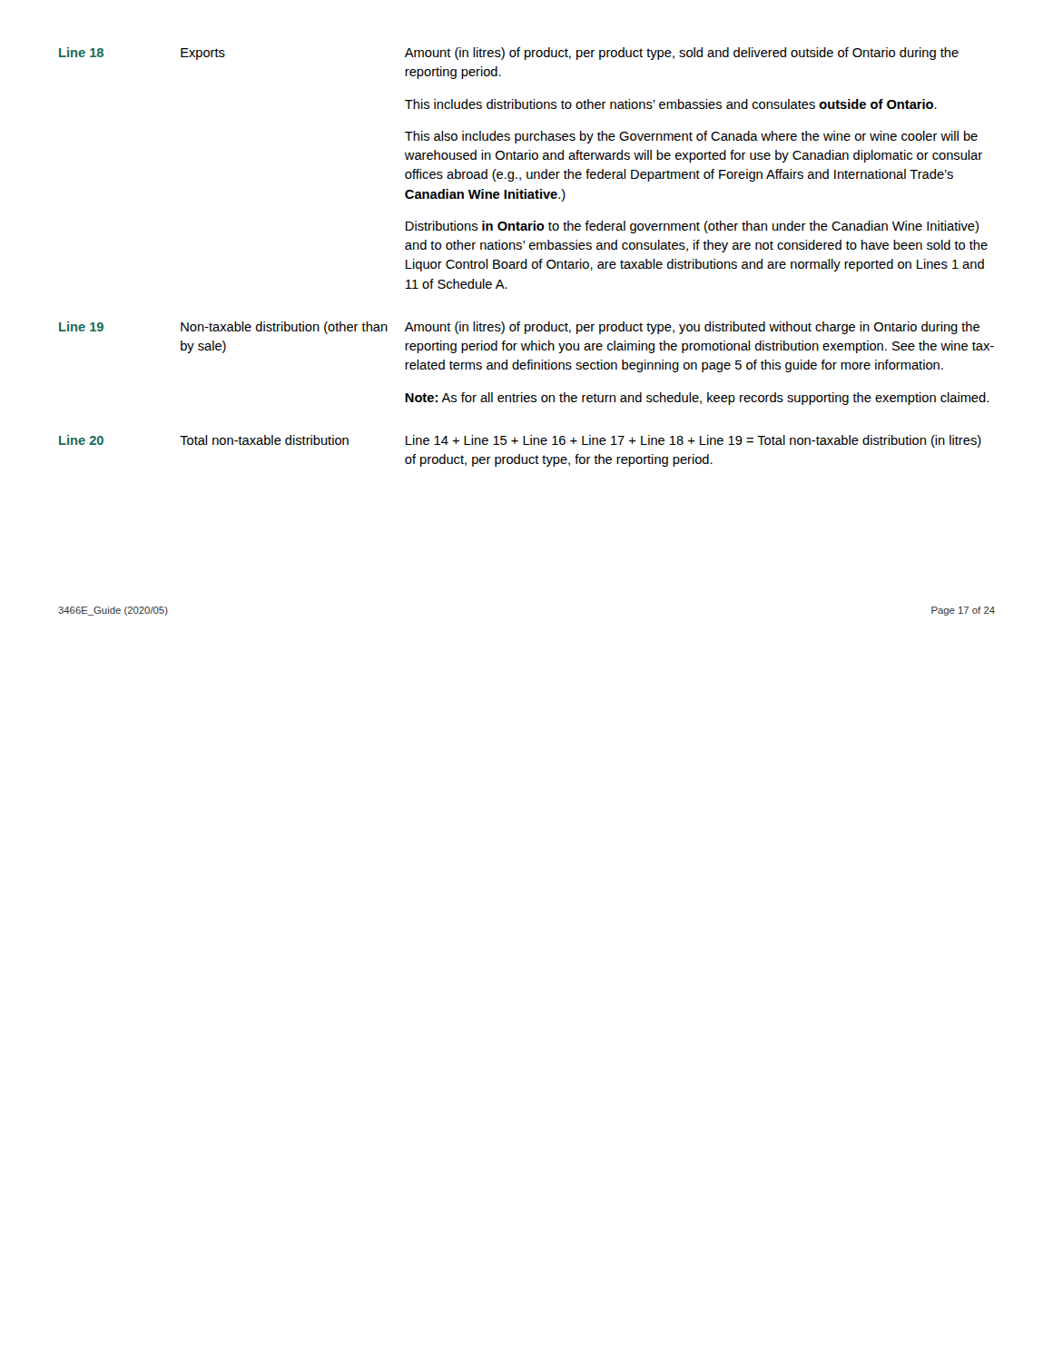| Line 18 | Exports | Amount (in litres) of product, per product type, sold and delivered outside of Ontario during the reporting period. This includes distributions to other nations’ embassies and consulates outside of Ontario . This also includes purchases by the Government of Canada where the wine or wine cooler will be warehoused in Ontario and afterwards will be exported for use by Canadian diplomatic or consular offices abroad (e.g., under the federal Department of Foreign Affairs and International Trade’s Canadian Wine Initiative .) Distributions in Ontario to the federal government (other than under the Canadian Wine Initiative) and to other nations’ embassies and consulates, if they are not considered to have been sold to the Liquor Control Board of Ontario, are taxable distributions and are normally reported on Lines 1 and 11 of Schedule A. |
| Line 19 | Non-taxable distribution (other than by sale) | Amount (in litres) of product, per product type, you distributed without charge in Ontario during the reporting period for which you are claiming the promotional distribution exemption. See the wine tax-related terms and definitions section beginning on page 5 of this guide for more information. Note: As for all entries on the return and schedule, keep records supporting the exemption claimed. |
| Line 20 | Total non-taxable distribution | Line 14 + Line 15 + Line 16 + Line 17 + Line 18 + Line 19 = Total non-taxable distribution (in litres) of product, per product type, for the reporting period. |
3466E_Guide (2020/05) Page 17 of 24